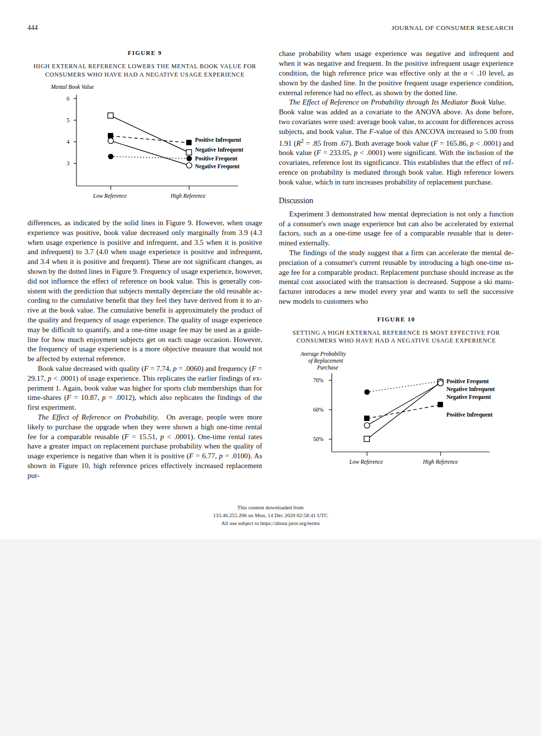444 Journal of Consumer Research
FIGURE 9 High external reference lowers the mental book value for consumers who have had a negative usage experience
Mental Book Value 6 5 4 3 Low Reference High Reference Negative Infrequent Positive Infrequent Positive Frequent Negative Frequent
differences, as indicated by the solid lines in Figure 9. However, when usage experience was positive, book value decreased only marginally from 3.9 (4.3 when usage experience is positive and infrequent, and 3.5 when it is positive and infrequent) to 3.7 (4.0 when usage experience is positive and infrequent, and 3.4 when it is positive and frequent). These are not significant changes, as shown by the dotted lines in Figure 9. Frequency of usage experience, however, did not influence the effect of reference on book value. This is generally consistent with the prediction that subjects mentally depreciate the old reusable according to the cumulative benefit that they feel they have derived from it to arrive at the book value. The cumulative benefit is approximately the product of the quality and frequency of usage experience. The quality of usage experience may be difficult to quantify, and a one-time usage fee may be used as a guideline for how much enjoyment subjects get on each usage occasion. However, the frequency of usage experience is a more objective measure that would not be affected by external reference.
Book value decreased with quality (F = 7.74, p = .0060) and frequency (F = 29.17, p < .0001) of usage experience. This replicates the earlier findings of experiment 1. Again, book value was higher for sports club memberships than for time-shares (F = 10.87, p = .0012), which also replicates the findings of the first experiment.
The Effect of Reference on Probability. On average, people were more likely to purchase the upgrade when they were shown a high one-time rental fee for a comparable reusable (F = 15.51, p < .0001). One-time rental rates have a greater impact on replacement purchase probability when the quality of usage experience is negative than when it is positive (F = 6.77, p = .0100). As shown in Figure 10, high reference prices effectively increased replacement pur-
chase probability when usage experience was negative and infrequent and when it was negative and frequent. In the positive infrequent usage experience condition, the high reference price was effective only at the α < .10 level, as shown by the dashed line. In the positive frequent usage experience condition, external reference had no effect, as shown by the dotted line.
The Effect of Reference on Probability through Its Mediator Book Value. Book value was added as a covariate to the ANOVA above. As done before, two covariates were used: average book value, to account for differences across subjects, and book value. The F-value of this ANCOVA increased to 5.00 from 1.91 (R2 = .85 from .67). Both average book value (F = 165.86, p < .0001) and book value (F = 233.05, p < .0001) were significant. With the inclusion of the covariates, reference lost its significance. This establishes that the effect of reference on probability is mediated through book value. High reference lowers book value, which in turn increases probability of replacement purchase.
Discussion
Experiment 3 demonstrated how mental depreciation is not only a function of a consumer's own usage experience but can also be accelerated by external factors, such as a one-time usage fee of a comparable reusable that is determined externally.
The findings of the study suggest that a firm can accelerate the mental depreciation of a consumer's current reusable by introducing a high one-time usage fee for a comparable product. Replacement purchase should increase as the mental cost associated with the transaction is decreased. Suppose a ski manufacturer introduces a new model every year and wants to sell the successive new models to customers who
FIGURE 10 Setting a high external reference is most effective for consumers who have had a negative usage experience
Average Probability of Replacement Purchase 70% 60% 50% Low Reference High Reference Positive Frequent Negative Infrequent Negative Frequent Positive Infrequent
This content downloaded from
133.46.255.206 on Mon, 14 Dec 2020 02:58:41 UTC
All use subject to https://about.jstor.org/terms